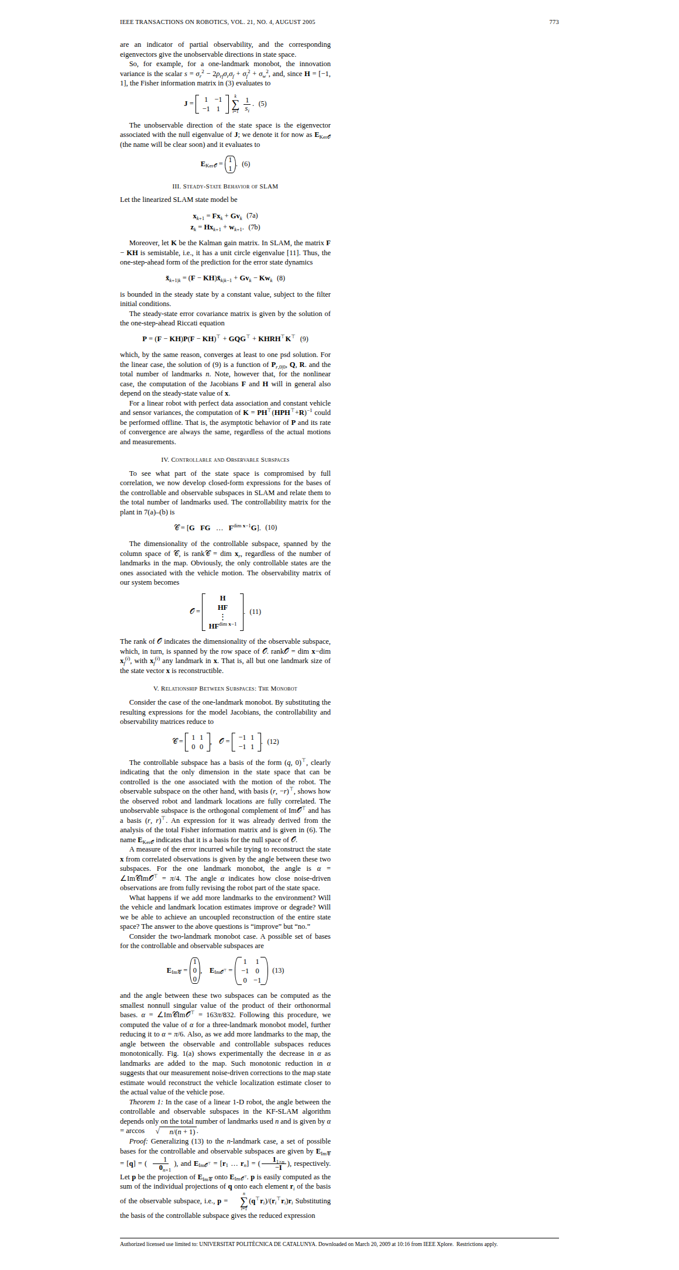IEEE Transactions on Robotics, Vol. 21, No. 4, August 2005 773
are an indicator of partial observability, and the corresponding eigenvectors give the unobservable directions in state space.
So, for example, for a one-landmark monobot, the innovation variance is the scalar s = σr2 − 2ρrfσrσf + σf2 + σw2, and, since H = [−1, 1], the Fisher information matrix in (3) evaluates to
J =
| 1 | −1 |
| −1 | 1 |
k ∑ i=1 1 si.
(5)
The unobservable direction of the state space is the eigenvector associated with the null eigenvalue of J; we denote it for now as EKer𝒪 (the name will be clear soon) and it evaluates to
EKer𝒪 = 11 .
(6)
III. Steady-State Behavior of SLAM
Let the linearized SLAM state model be
xk+1 = Fxk + Gvk
(7a)
zk = Hxk+1 + wk+1.
(7b)
Moreover, let K be the Kalman gain matrix. In SLAM, the matrix F − KH is semistable, i.e., it has a unit circle eigenvalue [11]. Thus, the one-step-ahead form of the prediction for the error state dynamics
x̌k+1|k = (F − KH)x̌k|k−1 + Gvk − Kwk
(8)
is bounded in the steady state by a constant value, subject to the filter initial conditions.
The steady-state error covariance matrix is given by the solution of the one-step-ahead Riccati equation
P = (F − KH)P(F − KH)⊤ + GQG⊤ + KHRH⊤K⊤
(9)
which, by the same reason, converges at least to one psd solution. For the linear case, the solution of (9) is a function of Pr,0|0, Q, R. and the total number of landmarks n. Note, however that, for the nonlinear case, the computation of the Jacobians F and H will in general also depend on the steady-state value of x.
For a linear robot with perfect data association and constant vehicle and sensor variances, the computation of K = PH⊤(HPH⊤+R)−1 could be performed offline. That is, the asymptotic behavior of P and its rate of convergence are always the same, regardless of the actual motions and measurements.
IV. Controllable and Observable Subspaces
To see what part of the state space is compromised by full correlation, we now develop closed-form expressions for the bases of the controllable and observable subspaces in SLAM and relate them to the total number of landmarks used. The controllability matrix for the plant in 7(a)–(b) is
𝒞 = [G FG … Fdim x−1G].
(10)
The dimensionality of the controllable subspace, spanned by the column space of 𝒞, is rank𝒞 = dim xr, regardless of the number of landmarks in the map. Obviously, the only controllable states are the ones associated with the vehicle motion. The observability matrix of our system becomes
𝒪 =
| H |
| HF |
| ⋮ |
| HF dim x −1 |
.
(11)
The rank of 𝒪 indicates the dimensionality of the observable subspace, which, in turn, is spanned by the row space of 𝒪. rank𝒪 = dim x−dim xf(i), with xf(i) any landmark in x. That is, all but one landmark size of the state vector x is reconstructible.
V. Relationship Between Subspaces: The Monobot
Consider the case of the one-landmark monobot. By substituting the resulting expressions for the model Jacobians, the controllability and observability matrices reduce to
𝒞 =
| 1 | 1 |
| 0 | 0 |
, 𝒪 =
| −1 | 1 |
| −1 | 1 |
.
(12)
The controllable subspace has a basis of the form (q, 0)⊤, clearly indicating that the only dimension in the state space that can be controlled is the one associated with the motion of the robot. The observable subspace on the other hand, with basis (r, −r)⊤, shows how the observed robot and landmark locations are fully correlated. The unobservable subspace is the orthogonal complement of Im𝒪⊤ and has a basis (r, r)⊤. An expression for it was already derived from the analysis of the total Fisher information matrix and is given in (6). The name EKer𝒪 indicates that it is a basis for the null space of 𝒪.
A measure of the error incurred while trying to reconstruct the state x from correlated observations is given by the angle between these two subspaces. For the one landmark monobot, the angle is α = ∠Im𝒞Im𝒪⊤ = π/4. The angle α indicates how close noise-driven observations are from fully revising the robot part of the state space.
What happens if we add more landmarks to the environment? Will the vehicle and landmark location estimates improve or degrade? Will we be able to achieve an uncoupled reconstruction of the entire state space? The answer to the above questions is “improve” but “no.”
Consider the two-landmark monobot case. A possible set of bases for the controllable and observable subspaces are
EIm𝒞 = 100 , EIm𝒪⊤ =
| 1 | 1 |
| −1 | 0 |
| 0 | −1 |
(13)
and the angle between these two subspaces can be computed as the smallest nonnull singular value of the product of their orthonormal bases. α = ∠Im𝒞Im𝒪⊤ = 163π/832. Following this procedure, we computed the value of α for a three-landmark monobot model, further reducing it to α = π/6. Also, as we add more landmarks to the map, the angle between the observable and controllable subspaces reduces monotonically. Fig. 1(a) shows experimentally the decrease in α as landmarks are added to the map. Such monotonic reduction in α suggests that our measurement noise-driven corrections to the map state estimate would reconstruct the vehicle localization estimate closer to the actual value of the vehicle pose.
Theorem 1: In the case of a linear 1-D robot, the angle between the controllable and observable subspaces in the KF-SLAM algorithm depends only on the total number of landmarks used n and is given by α = arccos √n/(n + 1).
Proof: Generalizing (13) to the n-landmark case, a set of possible bases for the controllable and observable subspaces are given by EIm𝒞 = [q] = (10n×1), and EIm𝒪⊤ = [r1 … rn] = (11×n−I), respectively. Let p be the projection of EIm𝒞 onto EIm𝒪⊤. p is easily computed as the sum of the individual projections of q onto each element ri of the basis of the observable subspace, i.e., p = n∑i=1(q⊤ri)/(ri⊤ri)ri Substituting the basis of the controllable subspace gives the reduced expression
Authorized licensed use limited to: UNIVERSITAT POLITÈCNICA DE CATALUNYA. Downloaded on March 20, 2009 at 10:16 from IEEE Xplore. Restrictions apply.